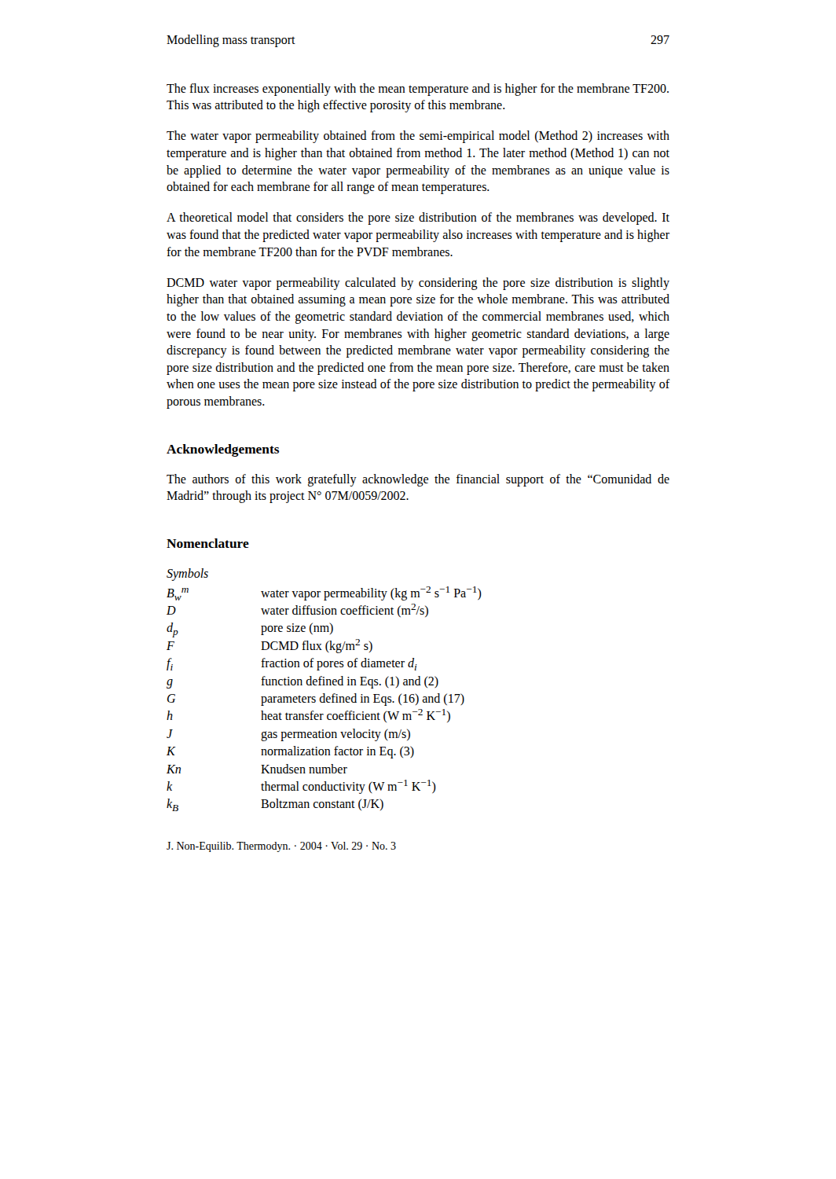Modelling mass transport 297
The flux increases exponentially with the mean temperature and is higher for the membrane TF200. This was attributed to the high effective porosity of this membrane.
The water vapor permeability obtained from the semi-empirical model (Method 2) increases with temperature and is higher than that obtained from method 1. The later method (Method 1) can not be applied to determine the water vapor permeability of the membranes as an unique value is obtained for each membrane for all range of mean temperatures.
A theoretical model that considers the pore size distribution of the membranes was developed. It was found that the predicted water vapor permeability also increases with temperature and is higher for the membrane TF200 than for the PVDF membranes.
DCMD water vapor permeability calculated by considering the pore size distribution is slightly higher than that obtained assuming a mean pore size for the whole membrane. This was attributed to the low values of the geometric standard deviation of the commercial membranes used, which were found to be near unity. For membranes with higher geometric standard deviations, a large discrepancy is found between the predicted membrane water vapor permeability considering the pore size distribution and the predicted one from the mean pore size. Therefore, care must be taken when one uses the mean pore size instead of the pore size distribution to predict the permeability of porous membranes.
Acknowledgements
The authors of this work gratefully acknowledge the financial support of the “Comunidad de Madrid” through its project N° 07M/0059/2002.
Nomenclature
Symbols
Bwm
water vapor permeability (kg m−2 s−1 Pa−1)
D
water diffusion coefficient (m2/s)
dp
pore size (nm)
F
DCMD flux (kg/m2 s)
fi
fraction of pores of diameter di
g
function defined in Eqs. (1) and (2)
G
parameters defined in Eqs. (16) and (17)
h
heat transfer coefficient (W m−2 K−1)
J
gas permeation velocity (m/s)
K
normalization factor in Eq. (3)
Kn
Knudsen number
k
thermal conductivity (W m−1 K−1)
kB
Boltzman constant (J/K)
J. Non-Equilib. Thermodyn. · 2004 · Vol. 29 · No. 3